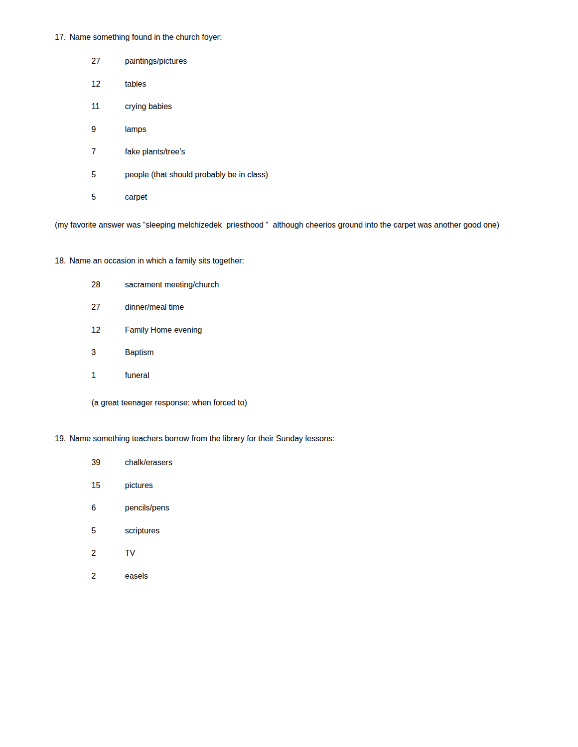17. Name something found in the church foyer:
| 27 | paintings/pictures |
| 12 | tables |
| 11 | crying babies |
| 9 | lamps |
| 7 | fake plants/tree’s |
| 5 | people (that should probably be in class) |
| 5 | carpet |
(my favorite answer was “sleeping melchizedek priesthood “ although cheerios ground into the carpet was another good one)
18. Name an occasion in which a family sits together:
| 28 | sacrament meeting/church |
| 27 | dinner/meal time |
| 12 | Family Home evening |
| 3 | Baptism |
| 1 | funeral |
(a great teenager response: when forced to)
19. Name something teachers borrow from the library for their Sunday lessons:
| 39 | chalk/erasers |
| 15 | pictures |
| 6 | pencils/pens |
| 5 | scriptures |
| 2 | TV |
| 2 | easels |